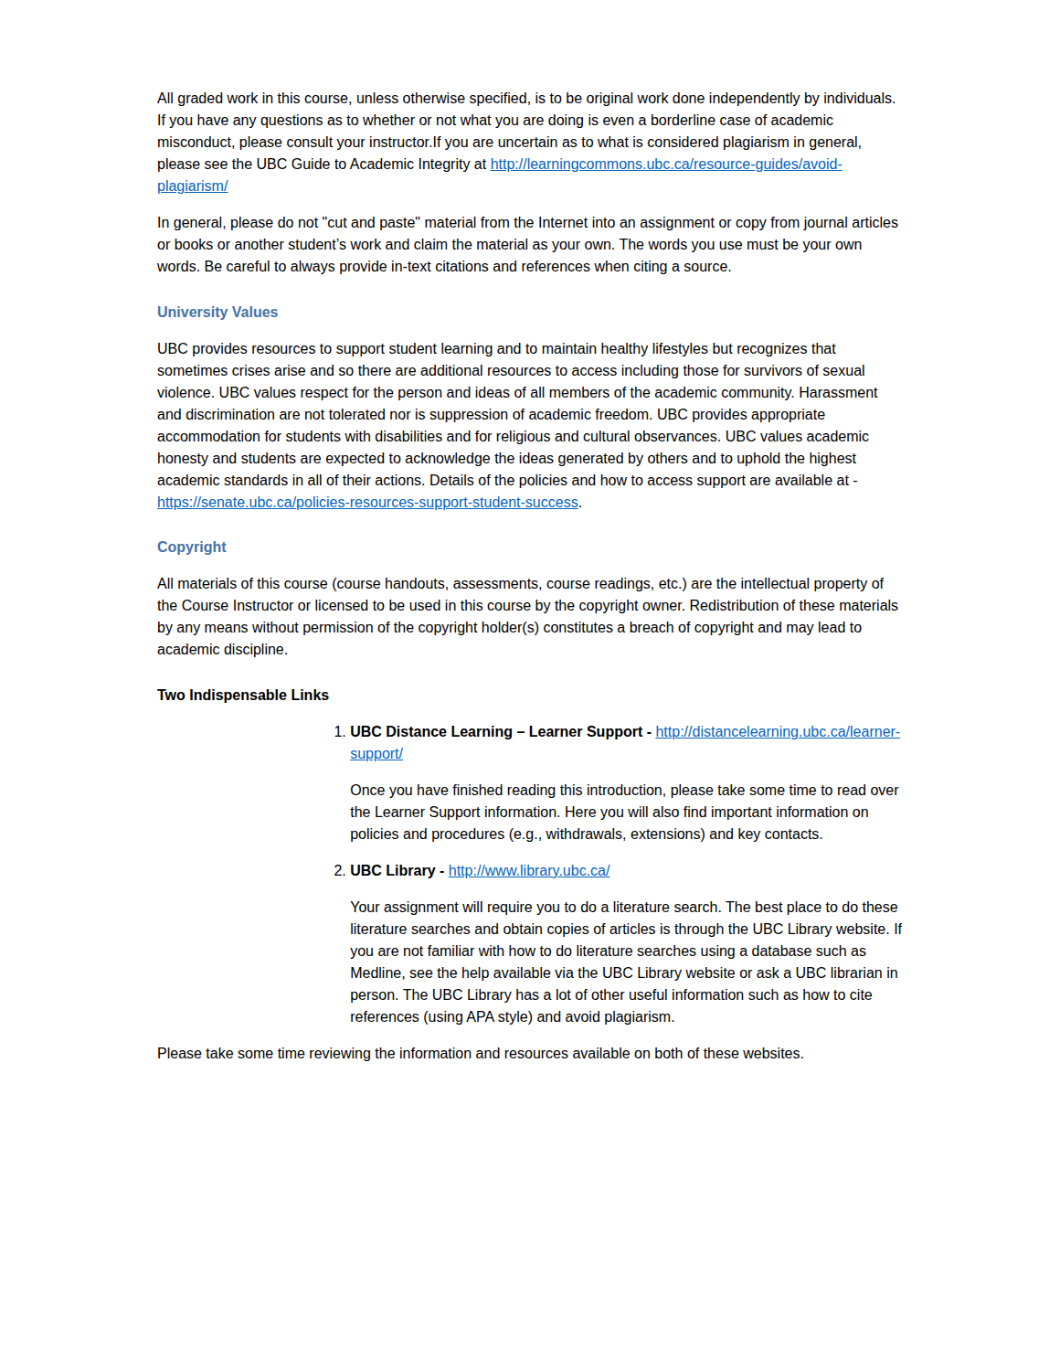All graded work in this course, unless otherwise specified, is to be original work done independently by individuals. If you have any questions as to whether or not what you are doing is even a borderline case of academic misconduct, please consult your instructor.If you are uncertain as to what is considered plagiarism in general, please see the UBC Guide to Academic Integrity at http://learningcommons.ubc.ca/resource-guides/avoid-plagiarism/
In general, please do not "cut and paste" material from the Internet into an assignment or copy from journal articles or books or another student’s work and claim the material as your own. The words you use must be your own words. Be careful to always provide in-text citations and references when citing a source.
University Values
UBC provides resources to support student learning and to maintain healthy lifestyles but recognizes that sometimes crises arise and so there are additional resources to access including those for survivors of sexual violence. UBC values respect for the person and ideas of all members of the academic community. Harassment and discrimination are not tolerated nor is suppression of academic freedom. UBC provides appropriate accommodation for students with disabilities and for religious and cultural observances. UBC values academic honesty and students are expected to acknowledge the ideas generated by others and to uphold the highest academic standards in all of their actions. Details of the policies and how to access support are available at - https://senate.ubc.ca/policies-resources-support-student-success.
Copyright
All materials of this course (course handouts, assessments, course readings, etc.) are the intellectual property of the Course Instructor or licensed to be used in this course by the copyright owner. Redistribution of these materials by any means without permission of the copyright holder(s) constitutes a breach of copyright and may lead to academic discipline.
Two Indispensable Links
UBC Distance Learning – Learner Support - http://distancelearning.ubc.ca/learner-support/
Once you have finished reading this introduction, please take some time to read over the Learner Support information. Here you will also find important information on policies and procedures (e.g., withdrawals, extensions) and key contacts.
UBC Library - http://www.library.ubc.ca/
Your assignment will require you to do a literature search. The best place to do these literature searches and obtain copies of articles is through the UBC Library website. If you are not familiar with how to do literature searches using a database such as Medline, see the help available via the UBC Library website or ask a UBC librarian in person. The UBC Library has a lot of other useful information such as how to cite references (using APA style) and avoid plagiarism.
Please take some time reviewing the information and resources available on both of these websites.